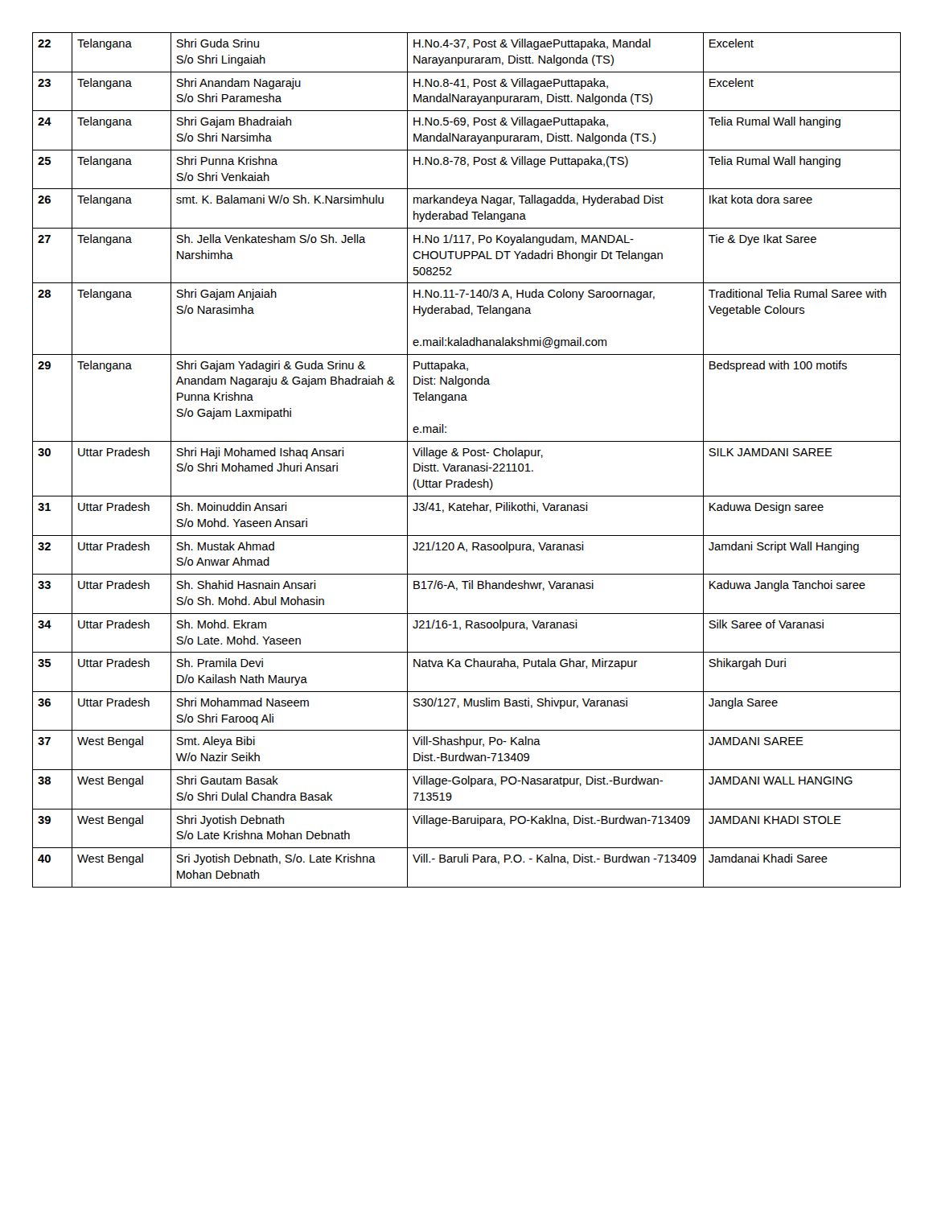| 22 | Telangana | Shri Guda Srinu S/o Shri Lingaiah | H.No.4-37, Post & VillagaePuttapaka, Mandal Narayanpuraram, Distt. Nalgonda (TS) | Excelent |
| 23 | Telangana | Shri Anandam Nagaraju S/o Shri Paramesha | H.No.8-41, Post & VillagaePuttapaka, MandalNarayanpuraram, Distt. Nalgonda (TS) | Excelent |
| 24 | Telangana | Shri Gajam Bhadraiah S/o Shri Narsimha | H.No.5-69, Post & VillagaePuttapaka, MandalNarayanpuraram, Distt. Nalgonda (TS.) | Telia Rumal Wall hanging |
| 25 | Telangana | Shri Punna Krishna S/o Shri Venkaiah | H.No.8-78, Post & Village Puttapaka,(TS) | Telia Rumal Wall hanging |
| 26 | Telangana | smt. K. Balamani W/o Sh. K.Narsimhulu | markandeya Nagar, Tallagadda, Hyderabad Dist hyderabad Telangana | Ikat kota dora saree |
| 27 | Telangana | Sh. Jella Venkatesham S/o Sh. Jella Narshimha | H.No 1/117, Po Koyalangudam, MANDAL- CHOUTUPPAL DT Yadadri Bhongir Dt Telangan 508252 | Tie & Dye Ikat Saree |
| 28 | Telangana | Shri Gajam Anjaiah S/o Narasimha | H.No.11-7-140/3 A, Huda Colony Saroornagar, Hyderabad, Telangana e.mail:kaladhanalakshmi@gmail.com | Traditional Telia Rumal Saree with Vegetable Colours |
| 29 | Telangana | Shri Gajam Yadagiri & Guda Srinu & Anandam Nagaraju & Gajam Bhadraiah & Punna Krishna S/o Gajam Laxmipathi | Puttapaka, Dist: Nalgonda Telangana e.mail: | Bedspread with 100 motifs |
| 30 | Uttar Pradesh | Shri Haji Mohamed Ishaq Ansari S/o Shri Mohamed Jhuri Ansari | Village & Post- Cholapur, Distt. Varanasi-221101. (Uttar Pradesh) | SILK JAMDANI SAREE |
| 31 | Uttar Pradesh | Sh. Moinuddin Ansari S/o Mohd. Yaseen Ansari | J3/41, Katehar, Pilikothi, Varanasi | Kaduwa Design saree |
| 32 | Uttar Pradesh | Sh. Mustak Ahmad S/o Anwar Ahmad | J21/120 A, Rasoolpura, Varanasi | Jamdani Script Wall Hanging |
| 33 | Uttar Pradesh | Sh. Shahid Hasnain Ansari S/o Sh. Mohd. Abul Mohasin | B17/6-A, Til Bhandeshwr, Varanasi | Kaduwa Jangla Tanchoi saree |
| 34 | Uttar Pradesh | Sh. Mohd. Ekram S/o Late. Mohd. Yaseen | J21/16-1, Rasoolpura, Varanasi | Silk Saree of Varanasi |
| 35 | Uttar Pradesh | Sh. Pramila Devi D/o Kailash Nath Maurya | Natva Ka Chauraha, Putala Ghar, Mirzapur | Shikargah Duri |
| 36 | Uttar Pradesh | Shri Mohammad Naseem S/o Shri Farooq Ali | S30/127, Muslim Basti, Shivpur, Varanasi | Jangla Saree |
| 37 | West Bengal | Smt. Aleya Bibi W/o Nazir Seikh | Vill-Shashpur, Po- Kalna Dist.-Burdwan-713409 | JAMDANI SAREE |
| 38 | West Bengal | Shri Gautam Basak S/o Shri Dulal Chandra Basak | Village-Golpara, PO-Nasaratpur, Dist.-Burdwan-713519 | JAMDANI WALL HANGING |
| 39 | West Bengal | Shri Jyotish Debnath S/o Late Krishna Mohan Debnath | Village-Baruipara, PO-Kaklna, Dist.-Burdwan-713409 | JAMDANI KHADI STOLE |
| 40 | West Bengal | Sri Jyotish Debnath, S/o. Late Krishna Mohan Debnath | Vill.- Baruli Para, P.O. - Kalna, Dist.- Burdwan -713409 | Jamdanai Khadi Saree |